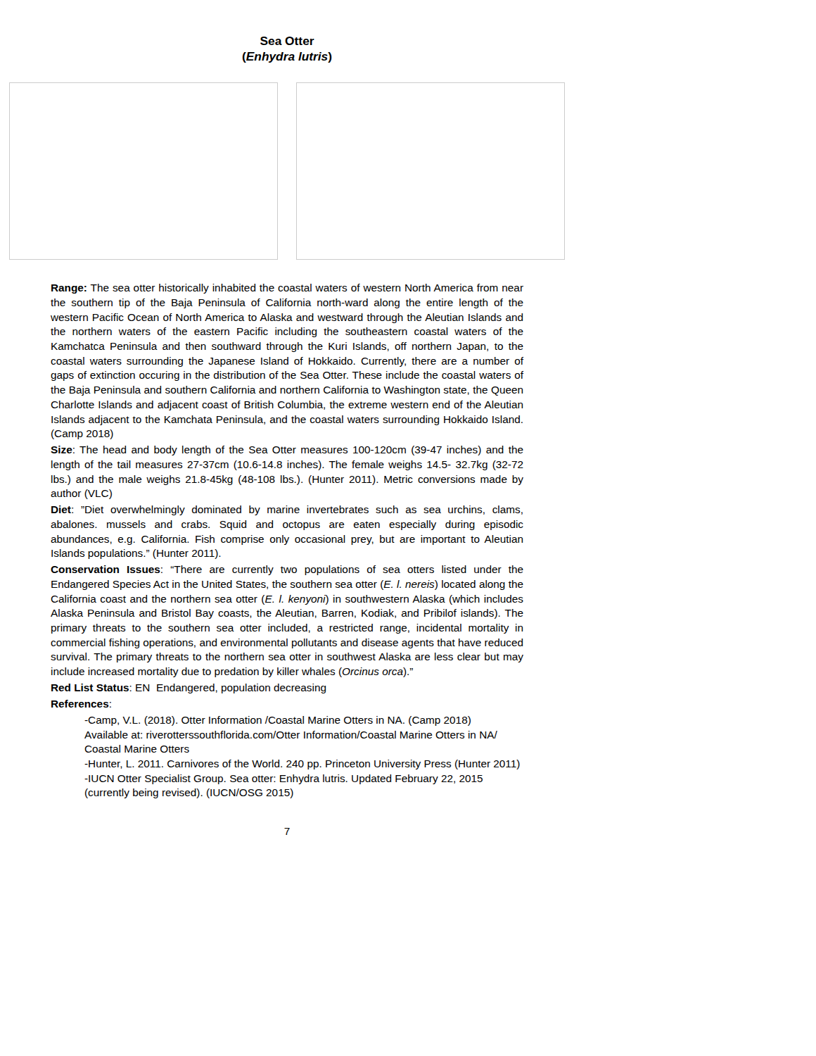Sea Otter
(Enhydra lutris)
Range: The sea otter historically inhabited the coastal waters of western North America from near the southern tip of the Baja Peninsula of California north-ward along the entire length of the western Pacific Ocean of North America to Alaska and westward through the Aleutian Islands and the northern waters of the eastern Pacific including the southeastern coastal waters of the Kamchatca Peninsula and then southward through the Kuri Islands, off northern Japan, to the coastal waters surrounding the Japanese Island of Hokkaido. Currently, there are a number of gaps of extinction occuring in the distribution of the Sea Otter. These include the coastal waters of the Baja Peninsula and southern California and northern California to Washington state, the Queen Charlotte Islands and adjacent coast of British Columbia, the extreme western end of the Aleutian Islands adjacent to the Kamchata Peninsula, and the coastal waters surrounding Hokkaido Island. (Camp 2018)
Size: The head and body length of the Sea Otter measures 100-120cm (39-47 inches) and the length of the tail measures 27-37cm (10.6-14.8 inches). The female weighs 14.5- 32.7kg (32-72 lbs.) and the male weighs 21.8-45kg (48-108 lbs.). (Hunter 2011). Metric conversions made by author (VLC)
Diet: ”Diet overwhelmingly dominated by marine invertebrates such as sea urchins, clams, abalones. mussels and crabs. Squid and octopus are eaten especially during episodic abundances, e.g. California. Fish comprise only occasional prey, but are important to Aleutian Islands populations.” (Hunter 2011).
Conservation Issues: “There are currently two populations of sea otters listed under the Endangered Species Act in the United States, the southern sea otter (E. l. nereis) located along the California coast and the northern sea otter (E. l. kenyoni) in southwestern Alaska (which includes Alaska Peninsula and Bristol Bay coasts, the Aleutian, Barren, Kodiak, and Pribilof islands). The primary threats to the southern sea otter included, a restricted range, incidental mortality in commercial fishing operations, and environmental pollutants and disease agents that have reduced survival. The primary threats to the northern sea otter in southwest Alaska are less clear but may include increased mortality due to predation by killer whales (Orcinus orca).”
Red List Status: EN Endangered, population decreasing
References:
-Camp, V.L. (2018). Otter Information /Coastal Marine Otters in NA. (Camp 2018)
Available at: riverotterssouthflorida.com/Otter Information/Coastal Marine Otters in NA/
Coastal Marine Otters
-Hunter, L. 2011. Carnivores of the World. 240 pp. Princeton University Press (Hunter 2011)
-IUCN Otter Specialist Group. Sea otter: Enhydra lutris. Updated February 22, 2015 (currently being revised). (IUCN/OSG 2015)
7